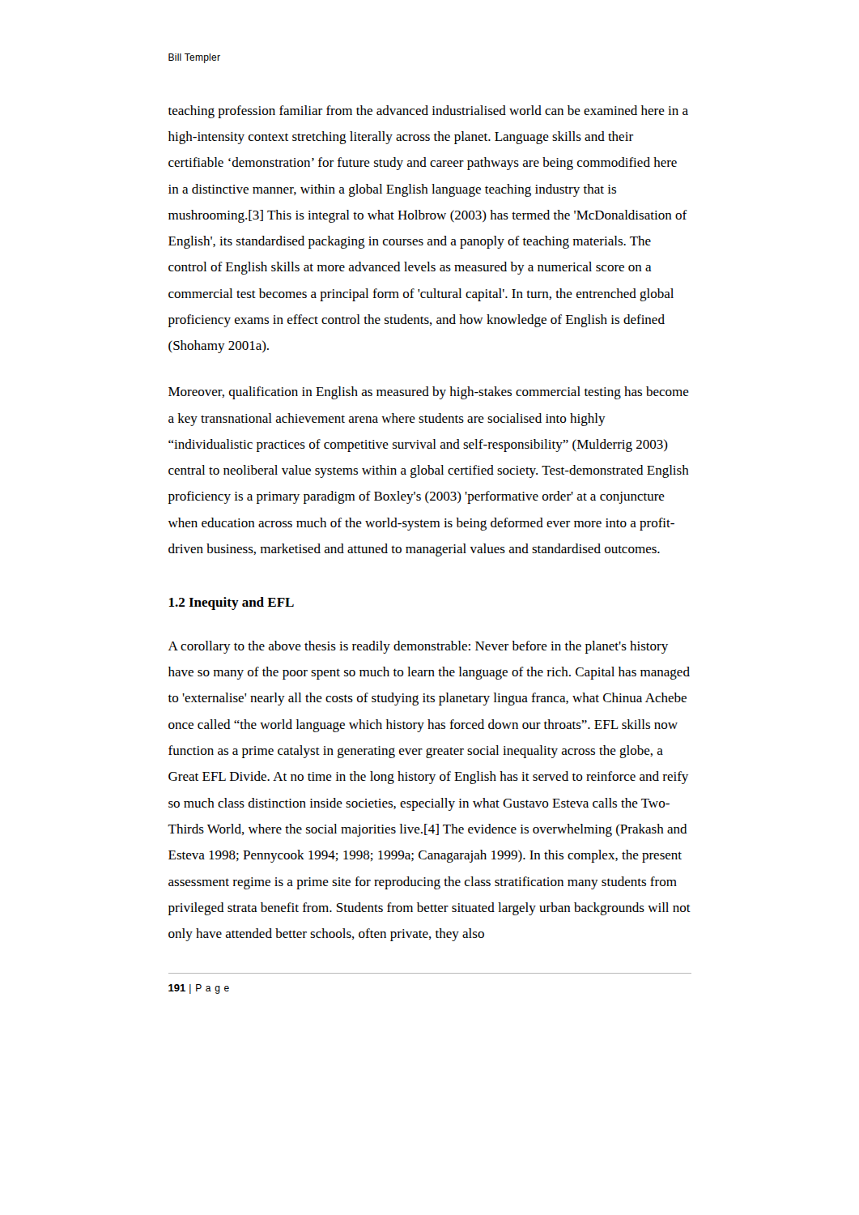Bill Templer
teaching profession familiar from the advanced industrialised world can be examined here in a high-intensity context stretching literally across the planet. Language skills and their certifiable ‘demonstration’ for future study and career pathways are being commodified here in a distinctive manner, within a global English language teaching industry that is mushrooming.[3] This is integral to what Holbrow (2003) has termed the 'McDonaldisation of English', its standardised packaging in courses and a panoply of teaching materials. The control of English skills at more advanced levels as measured by a numerical score on a commercial test becomes a principal form of 'cultural capital'. In turn, the entrenched global proficiency exams in effect control the students, and how knowledge of English is defined (Shohamy 2001a).
Moreover, qualification in English as measured by high-stakes commercial testing has become a key transnational achievement arena where students are socialised into highly “individualistic practices of competitive survival and self-responsibility” (Mulderrig 2003) central to neoliberal value systems within a global certified society. Test-demonstrated English proficiency is a primary paradigm of Boxley's (2003) 'performative order' at a conjuncture when education across much of the world-system is being deformed ever more into a profit-driven business, marketised and attuned to managerial values and standardised outcomes.
1.2 Inequity and EFL
A corollary to the above thesis is readily demonstrable: Never before in the planet's history have so many of the poor spent so much to learn the language of the rich. Capital has managed to 'externalise' nearly all the costs of studying its planetary lingua franca, what Chinua Achebe once called “the world language which history has forced down our throats”. EFL skills now function as a prime catalyst in generating ever greater social inequality across the globe, a Great EFL Divide. At no time in the long history of English has it served to reinforce and reify so much class distinction inside societies, especially in what Gustavo Esteva calls the Two-Thirds World, where the social majorities live.[4] The evidence is overwhelming (Prakash and Esteva 1998; Pennycook 1994; 1998; 1999a; Canagarajah 1999). In this complex, the present assessment regime is a prime site for reproducing the class stratification many students from privileged strata benefit from. Students from better situated largely urban backgrounds will not only have attended better schools, often private, they also
191 | P a g e